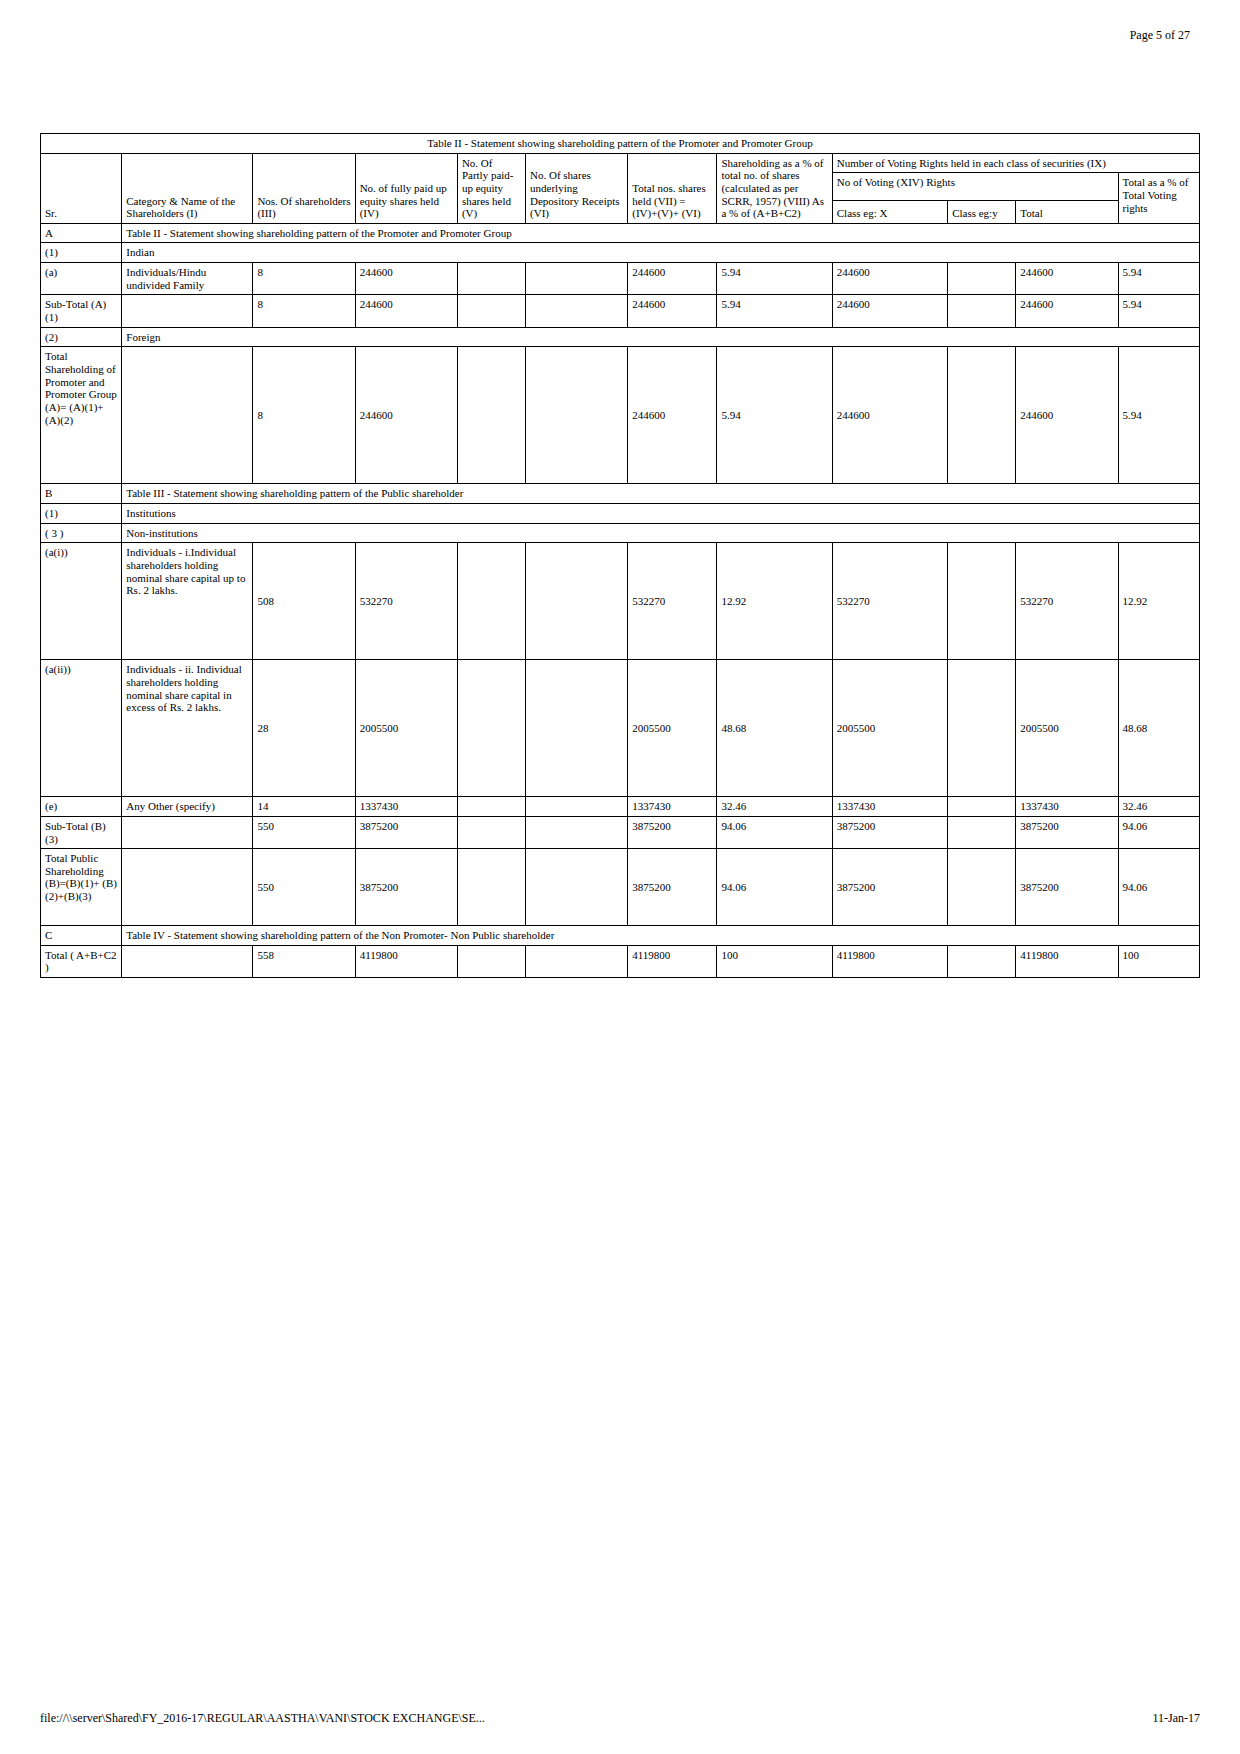Page 5 of 27
| Table II - Statement showing shareholding pattern of the Promoter and Promoter Group |
| Sr. | Category & Name of the Shareholders (I) | Nos. Of shareholders (III) | No. of fully paid up equity shares held (IV) | No. Of Partly paid-up equity shares held (V) | No. Of shares underlying Depository Receipts (VI) | Total nos. shares held (VII) = (IV)+(V)+ (VI) | Shareholding as a % of total no. of shares (calculated as per SCRR, 1957) (VIII) As a % of (A+B+C2) | Number of Voting Rights held in each class of securities (IX) |
| No of Voting (XIV) Rights | Total as a % of Total Voting rights |
| Class eg: X | Class eg:y | Total |
| A | Table II - Statement showing shareholding pattern of the Promoter and Promoter Group |
| (1) | Indian |
| (a) | Individuals/Hindu undivided Family | 8 | 244600 | | | 244600 | 5.94 | 244600 | | 244600 | 5.94 |
| Sub-Total (A)(1) | | 8 | 244600 | | | 244600 | 5.94 | 244600 | | 244600 | 5.94 |
| (2) | Foreign |
| Total Shareholding of Promoter and Promoter Group (A)= (A)(1)+(A)(2) | | 8 | 244600 | | | 244600 | 5.94 | 244600 | | 244600 | 5.94 |
| B | Table III - Statement showing shareholding pattern of the Public shareholder |
| (1) | Institutions |
| ( 3 ) | Non-institutions |
| (a(i)) | Individuals - i.Individual shareholders holding nominal share capital up to Rs. 2 lakhs. | 508 | 532270 | | | 532270 | 12.92 | 532270 | | 532270 | 12.92 |
| (a(ii)) | Individuals - ii. Individual shareholders holding nominal share capital in excess of Rs. 2 lakhs. | 28 | 2005500 | | | 2005500 | 48.68 | 2005500 | | 2005500 | 48.68 |
| (e) | Any Other (specify) | 14 | 1337430 | | | 1337430 | 32.46 | 1337430 | | 1337430 | 32.46 |
| Sub-Total (B)(3) | | 550 | 3875200 | | | 3875200 | 94.06 | 3875200 | | 3875200 | 94.06 |
| Total Public Shareholding (B)=(B)(1)+ (B)(2)+(B)(3) | | 550 | 3875200 | | | 3875200 | 94.06 | 3875200 | | 3875200 | 94.06 |
| C | Table IV - Statement showing shareholding pattern of the Non Promoter- Non Public shareholder |
| Total ( A+B+C2 ) | | 558 | 4119800 | | | 4119800 | 100 | 4119800 | | 4119800 | 100 |
file://\\server\Shared\FY_2016-17\REGULAR\AASTHA\VANI\STOCK EXCHANGE\SE... 11-Jan-17